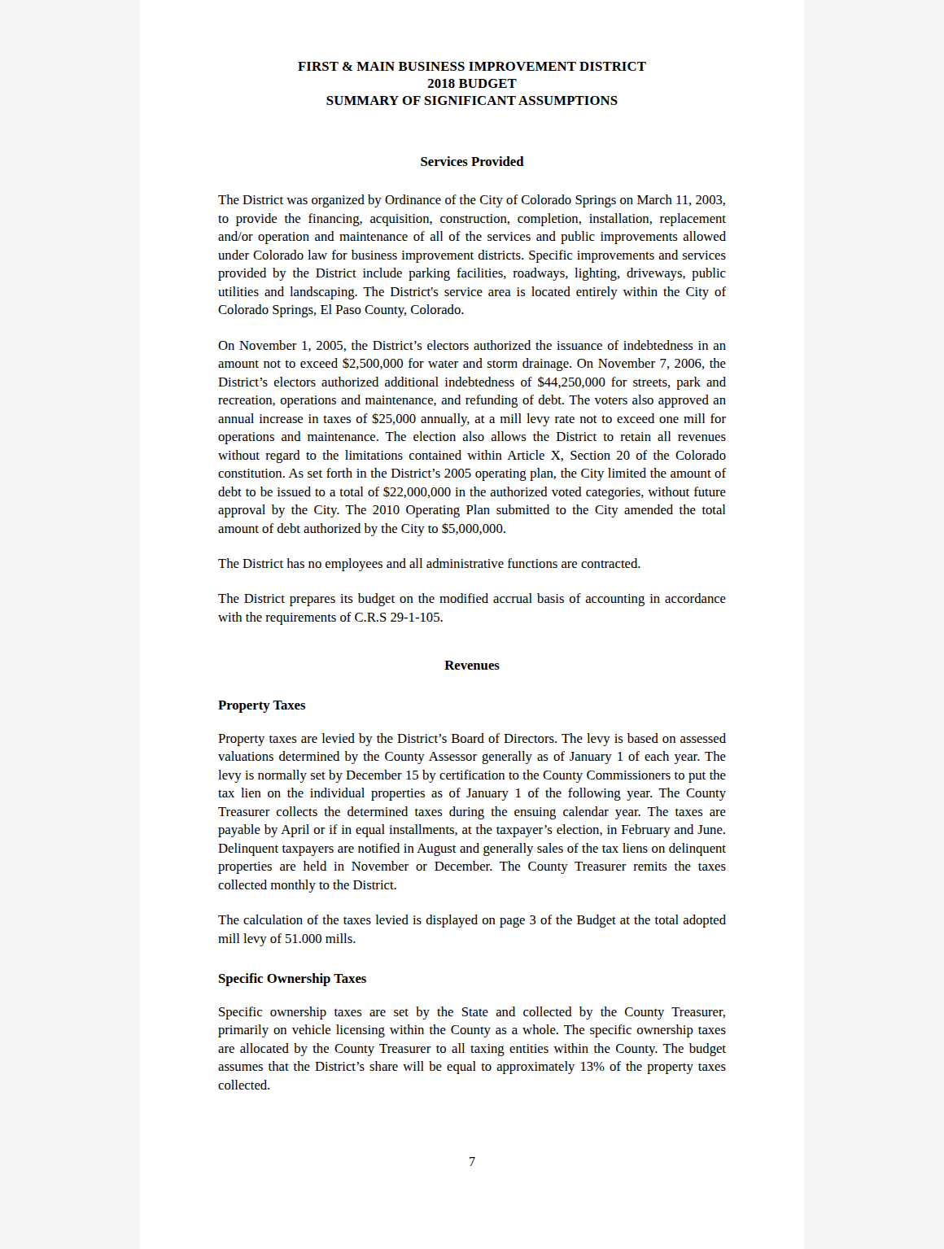FIRST & MAIN BUSINESS IMPROVEMENT DISTRICT
2018 BUDGET
SUMMARY OF SIGNIFICANT ASSUMPTIONS
Services Provided
The District was organized by Ordinance of the City of Colorado Springs on March 11, 2003, to provide the financing, acquisition, construction, completion, installation, replacement and/or operation and maintenance of all of the services and public improvements allowed under Colorado law for business improvement districts. Specific improvements and services provided by the District include parking facilities, roadways, lighting, driveways, public utilities and landscaping. The District's service area is located entirely within the City of Colorado Springs, El Paso County, Colorado.
On November 1, 2005, the District’s electors authorized the issuance of indebtedness in an amount not to exceed $2,500,000 for water and storm drainage. On November 7, 2006, the District’s electors authorized additional indebtedness of $44,250,000 for streets, park and recreation, operations and maintenance, and refunding of debt. The voters also approved an annual increase in taxes of $25,000 annually, at a mill levy rate not to exceed one mill for operations and maintenance. The election also allows the District to retain all revenues without regard to the limitations contained within Article X, Section 20 of the Colorado constitution. As set forth in the District’s 2005 operating plan, the City limited the amount of debt to be issued to a total of $22,000,000 in the authorized voted categories, without future approval by the City. The 2010 Operating Plan submitted to the City amended the total amount of debt authorized by the City to $5,000,000.
The District has no employees and all administrative functions are contracted.
The District prepares its budget on the modified accrual basis of accounting in accordance with the requirements of C.R.S 29-1-105.
Revenues
Property Taxes
Property taxes are levied by the District’s Board of Directors. The levy is based on assessed valuations determined by the County Assessor generally as of January 1 of each year. The levy is normally set by December 15 by certification to the County Commissioners to put the tax lien on the individual properties as of January 1 of the following year. The County Treasurer collects the determined taxes during the ensuing calendar year. The taxes are payable by April or if in equal installments, at the taxpayer’s election, in February and June. Delinquent taxpayers are notified in August and generally sales of the tax liens on delinquent properties are held in November or December. The County Treasurer remits the taxes collected monthly to the District.
The calculation of the taxes levied is displayed on page 3 of the Budget at the total adopted mill levy of 51.000 mills.
Specific Ownership Taxes
Specific ownership taxes are set by the State and collected by the County Treasurer, primarily on vehicle licensing within the County as a whole. The specific ownership taxes are allocated by the County Treasurer to all taxing entities within the County. The budget assumes that the District’s share will be equal to approximately 13% of the property taxes collected.
7